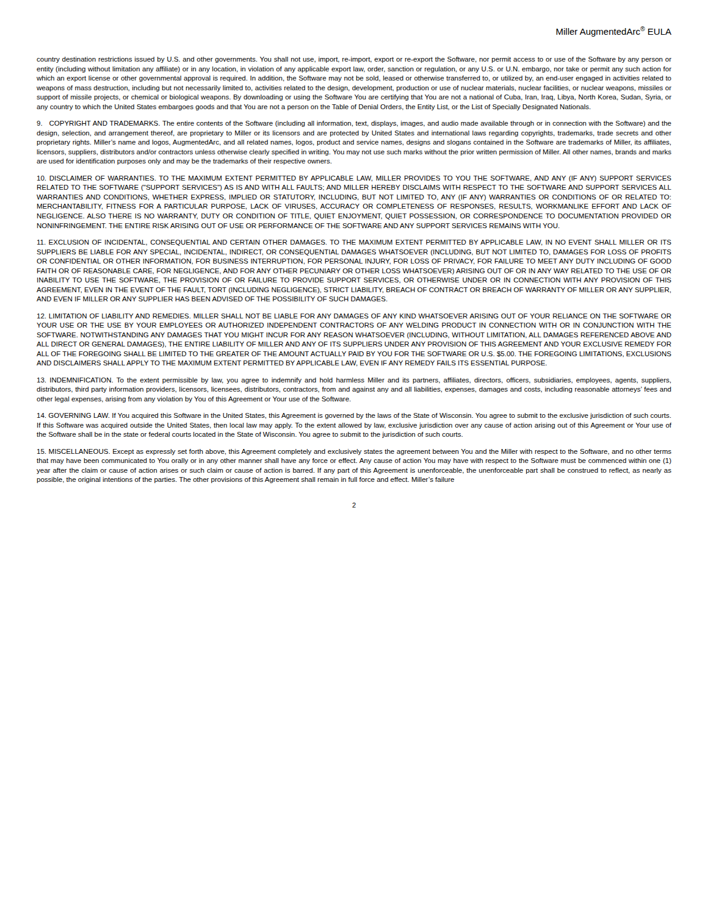Miller AugmentedArc® EULA
country destination restrictions issued by U.S. and other governments. You shall not use, import, re-import, export or re-export the Software, nor permit access to or use of the Software by any person or entity (including without limitation any affiliate) or in any location, in violation of any applicable export law, order, sanction or regulation, or any U.S. or U.N. embargo, nor take or permit any such action for which an export license or other governmental approval is required. In addition, the Software may not be sold, leased or otherwise transferred to, or utilized by, an end-user engaged in activities related to weapons of mass destruction, including but not necessarily limited to, activities related to the design, development, production or use of nuclear materials, nuclear facilities, or nuclear weapons, missiles or support of missile projects, or chemical or biological weapons. By downloading or using the Software You are certifying that You are not a national of Cuba, Iran, Iraq, Libya, North Korea, Sudan, Syria, or any country to which the United States embargoes goods and that You are not a person on the Table of Denial Orders, the Entity List, or the List of Specially Designated Nationals.
9. COPYRIGHT AND TRADEMARKS. The entire contents of the Software (including all information, text, displays, images, and audio made available through or in connection with the Software) and the design, selection, and arrangement thereof, are proprietary to Miller or its licensors and are protected by United States and international laws regarding copyrights, trademarks, trade secrets and other proprietary rights. Miller’s name and logos, AugmentedArc, and all related names, logos, product and service names, designs and slogans contained in the Software are trademarks of Miller, its affiliates, licensors, suppliers, distributors and/or contractors unless otherwise clearly specified in writing. You may not use such marks without the prior written permission of Miller. All other names, brands and marks are used for identification purposes only and may be the trademarks of their respective owners.
10. DISCLAIMER OF WARRANTIES. TO THE MAXIMUM EXTENT PERMITTED BY APPLICABLE LAW, MILLER PROVIDES TO YOU THE SOFTWARE, AND ANY (IF ANY) SUPPORT SERVICES RELATED TO THE SOFTWARE ("SUPPORT SERVICES") AS IS AND WITH ALL FAULTS; AND MILLER HEREBY DISCLAIMS WITH RESPECT TO THE SOFTWARE AND SUPPORT SERVICES ALL WARRANTIES AND CONDITIONS, WHETHER EXPRESS, IMPLIED OR STATUTORY, INCLUDING, BUT NOT LIMITED TO, ANY (IF ANY) WARRANTIES OR CONDITIONS OF OR RELATED TO: MERCHANTABILITY, FITNESS FOR A PARTICULAR PURPOSE, LACK OF VIRUSES, ACCURACY OR COMPLETENESS OF RESPONSES, RESULTS, WORKMANLIKE EFFORT AND LACK OF NEGLIGENCE. ALSO THERE IS NO WARRANTY, DUTY OR CONDITION OF TITLE, QUIET ENJOYMENT, QUIET POSSESSION, OR CORRESPONDENCE TO DOCUMENTATION PROVIDED OR NONINFRINGEMENT. THE ENTIRE RISK ARISING OUT OF USE OR PERFORMANCE OF THE SOFTWARE AND ANY SUPPORT SERVICES REMAINS WITH YOU.
11. EXCLUSION OF INCIDENTAL, CONSEQUENTIAL AND CERTAIN OTHER DAMAGES. TO THE MAXIMUM EXTENT PERMITTED BY APPLICABLE LAW, IN NO EVENT SHALL MILLER OR ITS SUPPLIERS BE LIABLE FOR ANY SPECIAL, INCIDENTAL, INDIRECT, OR CONSEQUENTIAL DAMAGES WHATSOEVER (INCLUDING, BUT NOT LIMITED TO, DAMAGES FOR LOSS OF PROFITS OR CONFIDENTIAL OR OTHER INFORMATION, FOR BUSINESS INTERRUPTION, FOR PERSONAL INJURY, FOR LOSS OF PRIVACY, FOR FAILURE TO MEET ANY DUTY INCLUDING OF GOOD FAITH OR OF REASONABLE CARE, FOR NEGLIGENCE, AND FOR ANY OTHER PECUNIARY OR OTHER LOSS WHATSOEVER) ARISING OUT OF OR IN ANY WAY RELATED TO THE USE OF OR INABILITY TO USE THE SOFTWARE, THE PROVISION OF OR FAILURE TO PROVIDE SUPPORT SERVICES, OR OTHERWISE UNDER OR IN CONNECTION WITH ANY PROVISION OF THIS AGREEMENT, EVEN IN THE EVENT OF THE FAULT, TORT (INCLUDING NEGLIGENCE), STRICT LIABILITY, BREACH OF CONTRACT OR BREACH OF WARRANTY OF MILLER OR ANY SUPPLIER, AND EVEN IF MILLER OR ANY SUPPLIER HAS BEEN ADVISED OF THE POSSIBILITY OF SUCH DAMAGES.
12. LIMITATION OF LIABILITY AND REMEDIES. MILLER SHALL NOT BE LIABLE FOR ANY DAMAGES OF ANY KIND WHATSOEVER ARISING OUT OF YOUR RELIANCE ON THE SOFTWARE OR YOUR USE OR THE USE BY YOUR EMPLOYEES OR AUTHORIZED INDEPENDENT CONTRACTORS OF ANY WELDING PRODUCT IN CONNECTION WITH OR IN CONJUNCTION WITH THE SOFTWARE. NOTWITHSTANDING ANY DAMAGES THAT YOU MIGHT INCUR FOR ANY REASON WHATSOEVER (INCLUDING, WITHOUT LIMITATION, ALL DAMAGES REFERENCED ABOVE AND ALL DIRECT OR GENERAL DAMAGES), THE ENTIRE LIABILITY OF MILLER AND ANY OF ITS SUPPLIERS UNDER ANY PROVISION OF THIS AGREEMENT AND YOUR EXCLUSIVE REMEDY FOR ALL OF THE FOREGOING SHALL BE LIMITED TO THE GREATER OF THE AMOUNT ACTUALLY PAID BY YOU FOR THE SOFTWARE OR U.S. $5.00. THE FOREGOING LIMITATIONS, EXCLUSIONS AND DISCLAIMERS SHALL APPLY TO THE MAXIMUM EXTENT PERMITTED BY APPLICABLE LAW, EVEN IF ANY REMEDY FAILS ITS ESSENTIAL PURPOSE.
13. INDEMNIFICATION. To the extent permissible by law, you agree to indemnify and hold harmless Miller and its partners, affiliates, directors, officers, subsidiaries, employees, agents, suppliers, distributors, third party information providers, licensors, licensees, distributors, contractors, from and against any and all liabilities, expenses, damages and costs, including reasonable attorneys’ fees and other legal expenses, arising from any violation by You of this Agreement or Your use of the Software.
14. GOVERNING LAW. If You acquired this Software in the United States, this Agreement is governed by the laws of the State of Wisconsin. You agree to submit to the exclusive jurisdiction of such courts. If this Software was acquired outside the United States, then local law may apply. To the extent allowed by law, exclusive jurisdiction over any cause of action arising out of this Agreement or Your use of the Software shall be in the state or federal courts located in the State of Wisconsin. You agree to submit to the jurisdiction of such courts.
15. MISCELLANEOUS. Except as expressly set forth above, this Agreement completely and exclusively states the agreement between You and the Miller with respect to the Software, and no other terms that may have been communicated to You orally or in any other manner shall have any force or effect. Any cause of action You may have with respect to the Software must be commenced within one (1) year after the claim or cause of action arises or such claim or cause of action is barred. If any part of this Agreement is unenforceable, the unenforceable part shall be construed to reflect, as nearly as possible, the original intentions of the parties. The other provisions of this Agreement shall remain in full force and effect. Miller’s failure
2